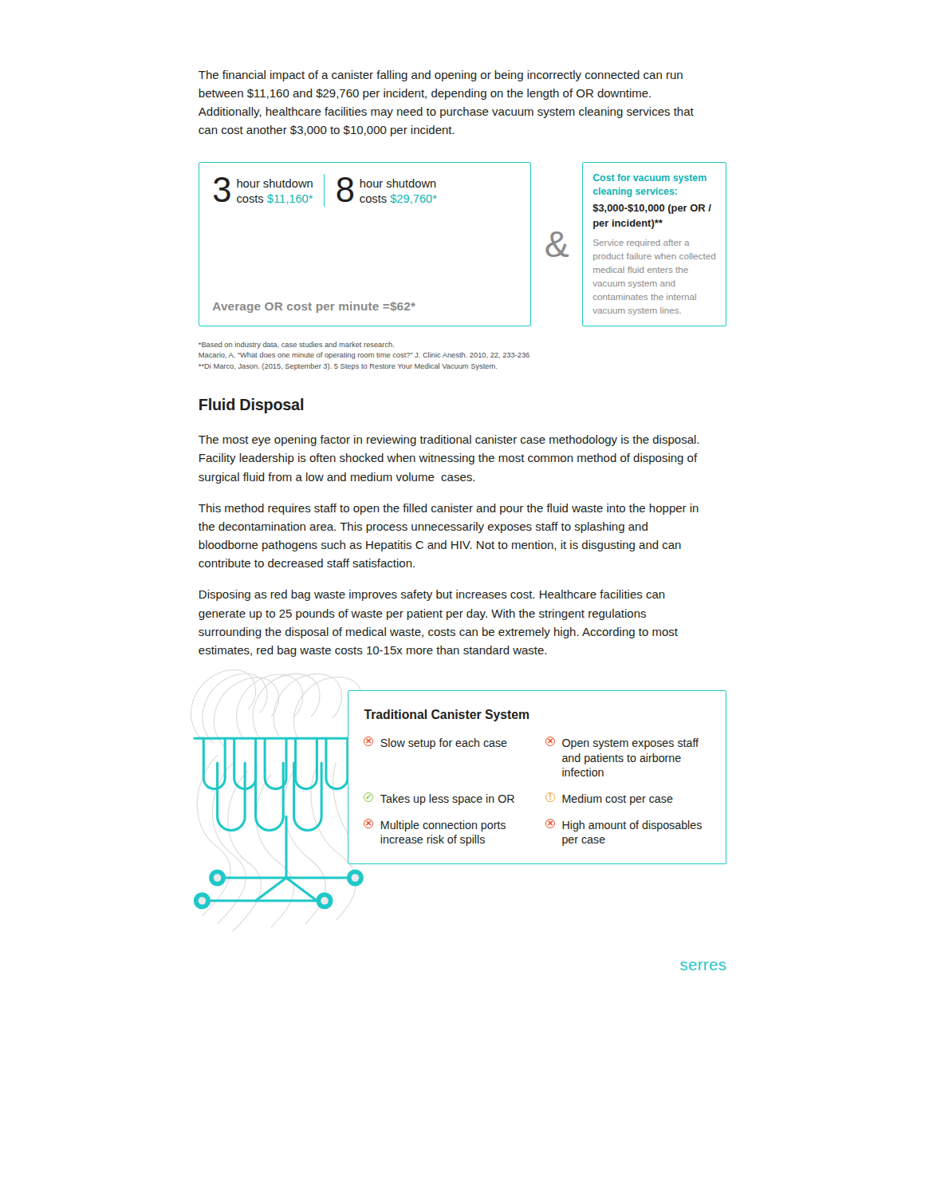The financial impact of a canister falling and opening or being incorrectly connected can run between $11,160 and $29,760 per incident, depending on the length of OR downtime. Additionally, healthcare facilities may need to purchase vacuum system cleaning services that can cost another $3,000 to $10,000 per incident.
3 hour shutdown
costs $11,160*
8 hour shutdown
costs $29,760*
Average OR cost per minute =$62*
&
Cost for vacuum system cleaning services:
$3,000-$10,000 (per OR / per incident)**
Service required after a product failure when collected medical fluid enters the vacuum system and contaminates the internal vacuum system lines.
*Based on industry data, case studies and market research.
Macario, A. “What does one minute of operating room time cost?” J. Clinic Anesth. 2010, 22, 233-236
**Di Marco, Jason. (2015, September 3). 5 Steps to Restore Your Medical Vacuum System.
Fluid Disposal
The most eye opening factor in reviewing traditional canister case methodology is the disposal. Facility leadership is often shocked when witnessing the most common method of disposing of surgical fluid from a low and medium volume cases.
This method requires staff to open the filled canister and pour the fluid waste into the hopper in the decontamination area. This process unnecessarily exposes staff to splashing and bloodborne pathogens such as Hepatitis C and HIV. Not to mention, it is disgusting and can contribute to decreased staff satisfaction.
Disposing as red bag waste improves safety but increases cost. Healthcare facilities can generate up to 25 pounds of waste per patient per day. With the stringent regulations surrounding the disposal of medical waste, costs can be extremely high. According to most estimates, red bag waste costs 10-15x more than standard waste.
Traditional Canister System
✕ Slow setup for each case
✕ Open system exposes staff and patients to airborne infection
✓ Takes up less space in OR
! Medium cost per case
✕ Multiple connection ports increase risk of spills
✕ High amount of disposables per case
serres